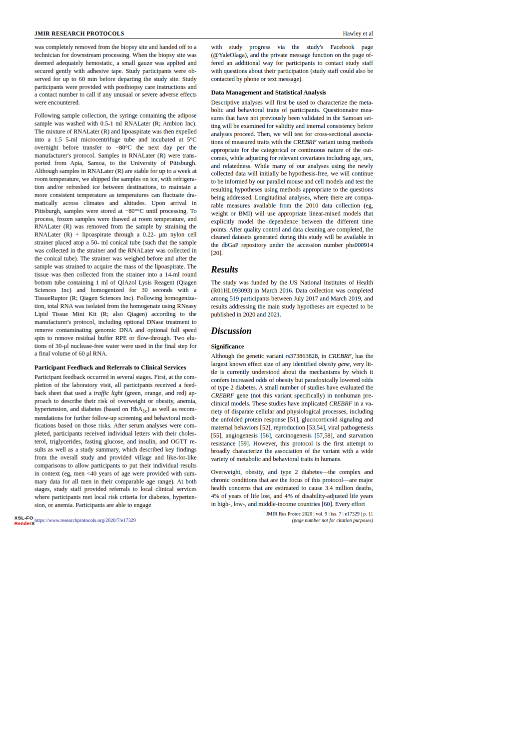JMIR RESEARCH PROTOCOLS
Hawley et al
was completely removed from the biopsy site and handed off to a technician for downstream processing. When the biopsy site was deemed adequately hemostatic, a small gauze was applied and secured gently with adhesive tape. Study participants were observed for up to 60 min before departing the study site. Study participants were provided with postbiopsy care instructions and a contact number to call if any unusual or severe adverse effects were encountered.
Following sample collection, the syringe containing the adipose sample was washed with 0.5-1 ml RNALater (R; Ambion Inc). The mixture of RNALater (R) and lipoaspirate was then expelled into a 1.5 5-ml microcentrifuge tube and incubated at 5°C overnight before transfer to −80°C the next day per the manufacturer's protocol. Samples in RNALater (R) were transported from Apia, Samoa, to the University of Pittsburgh. Although samples in RNALater (R) are stable for up to a week at room temperature, we shipped the samples on ice, with refrigeration and/or refreshed ice between destinations, to maintain a more consistent temperature as temperatures can fluctuate dramatically across climates and altitudes. Upon arrival in Pittsburgh, samples were stored at −80°°C until processing. To process, frozen samples were thawed at room temperature, and RNALater (R) was removed from the sample by straining the RNALater (R) + lipoaspirate through a 0.22- μm nylon cell strainer placed atop a 50- ml conical tube (such that the sample was collected in the strainer and the RNALater was collected in the conical tube). The strainer was weighed before and after the sample was strained to acquire the mass of the lipoaspirate. The tissue was then collected from the strainer into a 14-ml round bottom tube containing 1 ml of QIAzol Lysis Reagent (Qiagen Sciences Inc) and homogenized for 30 seconds with a TissueRuptor (R; Qiagen Sciences Inc). Following homogenization, total RNA was isolated from the homogenate using RNeasy Lipid Tissue Mini Kit (R; also Qiagen) according to the manufacturer's protocol, including optional DNase treatment to remove contaminating genomic DNA and optional full speed spin to remove residual buffer RPE or flow-through. Two elutions of 30-μl nuclease-free water were used in the final step for a final volume of 60 μl RNA.
Participant Feedback and Referrals to Clinical Services
Participant feedback occurred in several stages. First, at the completion of the laboratory visit, all participants received a feedback sheet that used a traffic light (green, orange, and red) approach to describe their risk of overweight or obesity, anemia, hypertension, and diabetes (based on HbA1c) as well as recommendations for further follow-up screening and behavioral modifications based on those risks. After serum analyses were completed, participants received individual letters with their cholesterol, triglycerides, fasting glucose, and insulin, and OGTT results as well as a study summary, which described key findings from the overall study and provided village and like-for-like comparisons to allow participants to put their individual results in context (eg, men <40 years of age were provided with summary data for all men in their comparable age range). At both stages, study staff provided referrals to local clinical services where participants met local risk criteria for diabetes, hypertension, or anemia. Participants are able to engage
with study progress via the study's Facebook page (@YaleOlaga), and the private message function on the page offered an additional way for participants to contact study staff with questions about their participation (study staff could also be contacted by phone or text message).
Data Management and Statistical Analysis
Descriptive analyses will first be used to characterize the metabolic and behavioral traits of participants. Questionnaire measures that have not previously been validated in the Samoan setting will be examined for validity and internal consistency before analyses proceed. Then, we will test for cross-sectional associations of measured traits with the CREBRF variant using methods appropriate for the categorical or continuous nature of the outcomes, while adjusting for relevant covariates including age, sex, and relatedness. While many of our analyses using the newly collected data will initially be hypothesis-free, we will continue to be informed by our parallel mouse and cell models and test the resulting hypotheses using methods appropriate to the questions being addressed. Longitudinal analyses, where there are comparable measures available from the 2010 data collection (eg, weight or BMI) will use appropriate linear-mixed models that explicitly model the dependence between the different time points. After quality control and data cleaning are completed, the cleaned datasets generated during this study will be available in the dbGaP repository under the accession number phs000914 [20].
Results
The study was funded by the US National Institutes of Health (R01HL093093) in March 2016. Data collection was completed among 519 participants between July 2017 and March 2019, and results addressing the main study hypotheses are expected to be published in 2020 and 2021.
Discussion
Significance
Although the genetic variant rs373863828, in CREBRF, has the largest known effect size of any identified obesity gene, very little is currently understood about the mechanisms by which it confers increased odds of obesity but paradoxically lowered odds of type 2 diabetes. A small number of studies have evaluated the CREBRF gene (not this variant specifically) in nonhuman preclinical models. These studies have implicated CREBRF in a variety of disparate cellular and physiological processes, including the unfolded protein response [51], glucocorticoid signaling and maternal behaviors [52], reproduction [53,54], viral pathogenesis [55], angiogenesis [56], carcinogenesis [57,58], and starvation resistance [59]. However, this protocol is the first attempt to broadly characterize the association of the variant with a wide variety of metabolic and behavioral traits in humans.
Overweight, obesity, and type 2 diabetes—the complex and chronic conditions that are the focus of this protocol—are major health concerns that are estimated to cause 3.4 million deaths, 4% of years of life lost, and 4% of disability-adjusted life years in high-, low-, and middle-income countries [60]. Every effort
https://www.researchprotocols.org/2020/7/e17329
JMIR Res Protoc 2020 | vol. 9 | iss. 7 | e17329 | p. 11
(page number not for citation purposes)
XSL•FO
Render X